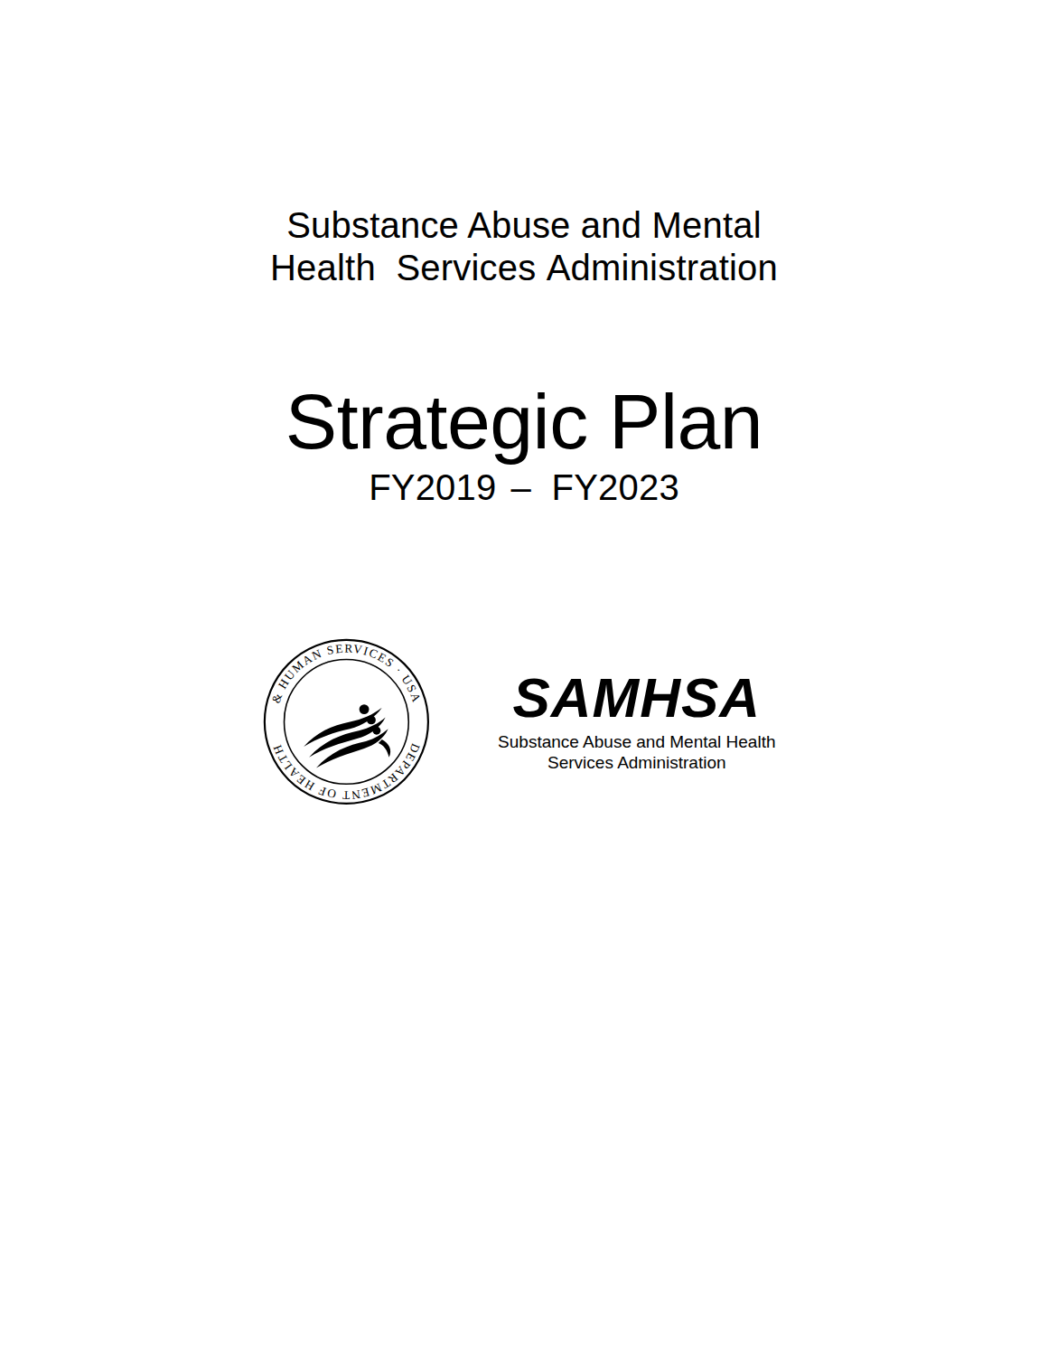Substance Abuse and Mental
Health Services Administration
Strategic Plan
FY2019 – FY2023
& HUMAN SERVICES · USA DEPARTMENT OF HEALTH
SAMHSA
Substance Abuse and Mental Health
Services Administration